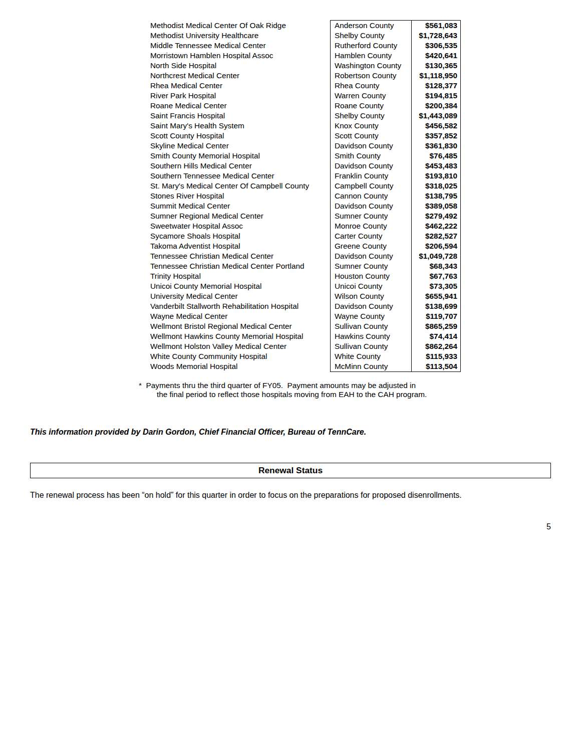| Methodist Medical Center Of Oak Ridge | Anderson County | $561,083 |
| Methodist University Healthcare | Shelby County | $1,728,643 |
| Middle Tennessee Medical Center | Rutherford County | $306,535 |
| Morristown Hamblen Hospital Assoc | Hamblen County | $420,641 |
| North Side Hospital | Washington County | $130,365 |
| Northcrest Medical Center | Robertson County | $1,118,950 |
| Rhea Medical Center | Rhea County | $128,377 |
| River Park Hospital | Warren County | $194,815 |
| Roane Medical Center | Roane County | $200,384 |
| Saint Francis Hospital | Shelby County | $1,443,089 |
| Saint Mary's Health System | Knox County | $456,582 |
| Scott County Hospital | Scott County | $357,852 |
| Skyline Medical Center | Davidson County | $361,830 |
| Smith County Memorial Hospital | Smith County | $76,485 |
| Southern Hills Medical Center | Davidson County | $453,483 |
| Southern Tennessee Medical Center | Franklin County | $193,810 |
| St. Mary's Medical Center Of Campbell County | Campbell County | $318,025 |
| Stones River Hospital | Cannon County | $138,795 |
| Summit Medical Center | Davidson County | $389,058 |
| Sumner Regional Medical Center | Sumner County | $279,492 |
| Sweetwater Hospital Assoc | Monroe County | $462,222 |
| Sycamore Shoals Hospital | Carter County | $282,527 |
| Takoma Adventist Hospital | Greene County | $206,594 |
| Tennessee Christian Medical Center | Davidson County | $1,049,728 |
| Tennessee Christian Medical Center Portland | Sumner County | $68,343 |
| Trinity Hospital | Houston County | $67,763 |
| Unicoi County Memorial Hospital | Unicoi County | $73,305 |
| University Medical Center | Wilson County | $655,941 |
| Vanderbilt Stallworth Rehabilitation Hospital | Davidson County | $138,699 |
| Wayne Medical Center | Wayne County | $119,707 |
| Wellmont Bristol Regional Medical Center | Sullivan County | $865,259 |
| Wellmont Hawkins County Memorial Hospital | Hawkins County | $74,414 |
| Wellmont Holston Valley Medical Center | Sullivan County | $862,264 |
| White County Community Hospital | White County | $115,933 |
| Woods Memorial Hospital | McMinn County | $113,504 |
* Payments thru the third quarter of FY05. Payment amounts may be adjusted in the final period to reflect those hospitals moving from EAH to the CAH program.
This information provided by Darin Gordon, Chief Financial Officer, Bureau of TennCare.
Renewal Status
The renewal process has been “on hold” for this quarter in order to focus on the preparations for proposed disenrollments.
5